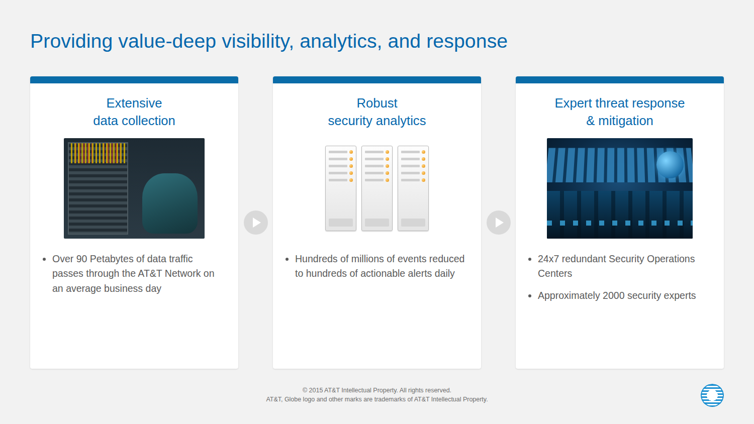Providing value-deep visibility, analytics, and response
Extensive
data collection
Over 90 Petabytes of data traffic passes through the AT&T Network on an average business day
Robust
security analytics
Hundreds of millions of events reduced to hundreds of actionable alerts daily
Expert threat response
& mitigation
24x7 redundant Security Operations Centers
Approximately 2000 security experts
© 2015 AT&T Intellectual Property. All rights reserved.
AT&T, Globe logo and other marks are trademarks of AT&T Intellectual Property.